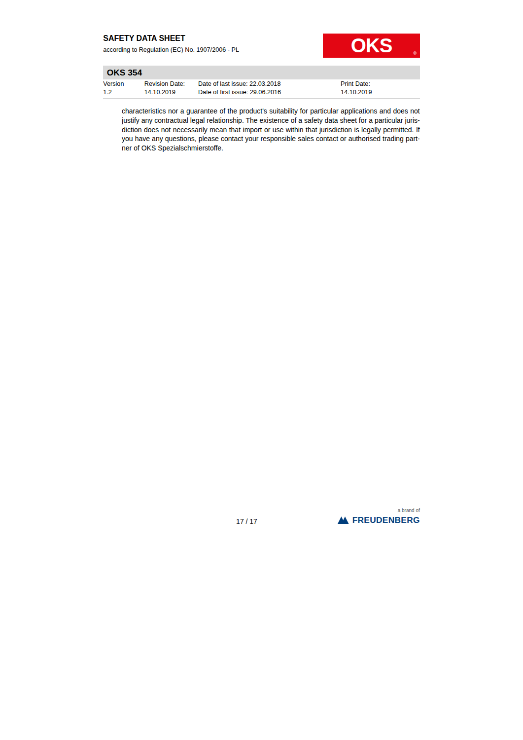SAFETY DATA SHEET
according to Regulation (EC) No. 1907/2006 - PL
OKS®
OKS 354
| Version 1.2 | Revision Date: 14.10.2019 | Date of last issue: 22.03.2018 Date of first issue: 29.06.2016 | Print Date: 14.10.2019 |
characteristics nor a guarantee of the product's suitability for particular applications and does not justify any contractual legal relationship. The existence of a safety data sheet for a particular jurisdiction does not necessarily mean that import or use within that jurisdiction is legally permitted. If you have any questions, please contact your responsible sales contact or authorised trading partner of OKS Spezialschmierstoffe.
17 / 17
a brand of
FREUDENBERG